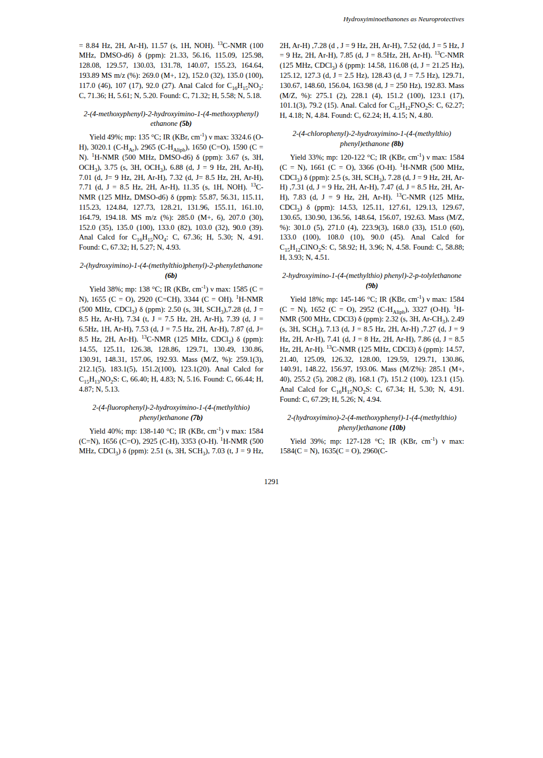Hydroxyiminoethanones as Neuroprotectives
= 8.84 Hz, 2H, Ar-H), 11.57 (s, 1H, NOH). 13C-NMR (100 MHz, DMSO-d6) δ (ppm): 21.33, 56.16, 115.09, 125.98, 128.08, 129.57, 130.03, 131.78, 140.07, 155.23, 164.64, 193.89 MS m/z (%): 269.0 (M+, 12), 152.0 (32), 135.0 (100), 117.0 (46), 107 (17), 92.0 (27). Anal Calcd for C16H15NO3: C, 71.36; H, 5.61; N, 5.20. Found: C, 71.32; H, 5.58; N, 5.18.
2-(4-methoxyphenyl)-2-hydroxyimino-1-(4-methoxyphenyl) ethanone (5b)
Yield 49%; mp: 135 °C; IR (KBr, cm-1) ν max: 3324.6 (O-H), 3020.1 (C-HAr), 2965 (C-HAliph), 1650 (C=O), 1590 (C = N). 1H-NMR (500 MHz, DMSO-d6) δ (ppm): 3.67 (s, 3H, OCH3), 3.75 (s, 3H, OCH3), 6.88 (d, J = 9 Hz, 2H, Ar-H), 7.01 (d, J= 9 Hz, 2H, Ar-H), 7.32 (d, J= 8.5 Hz, 2H, Ar-H), 7.71 (d, J = 8.5 Hz, 2H, Ar-H), 11.35 (s, 1H, NOH). 13C-NMR (125 MHz, DMSO-d6) δ (ppm): 55.87, 56.31, 115.11, 115.23, 124.84, 127.73, 128.21, 131.96, 155.11, 161.10, 164.79, 194.18. MS m/z (%): 285.0 (M+, 6), 207.0 (30), 152.0 (35), 135.0 (100), 133.0 (82), 103.0 (32), 90.0 (39). Anal Calcd for C16H15NO4: C, 67.36; H, 5.30; N, 4.91. Found: C, 67.32; H, 5.27; N, 4.93.
2-(hydroxyimino)-1-(4-(methylthio)phenyl)-2-phenylethanone (6b)
Yield 38%; mp: 138 °C; IR (KBr, cm-1) ν max: 1585 (C = N), 1655 (C = O), 2920 (C=CH), 3344 (C = OH). 1H-NMR (500 MHz, CDCl3) δ (ppm): 2.50 (s, 3H, SCH3),7.28 (d, J = 8.5 Hz, Ar-H), 7.34 (t, J = 7.5 Hz, 2H, Ar-H), 7.39 (d, J = 6.5Hz, 1H, Ar-H), 7.53 (d, J = 7.5 Hz, 2H, Ar-H), 7.87 (d, J= 8.5 Hz, 2H, Ar-H). 13C-NMR (125 MHz, CDCl3) δ (ppm): 14.55, 125.11, 126.38, 128.86, 129.71, 130.49, 130.86, 130.91, 148.31, 157.06, 192.93. Mass (M/Z, %): 259.1(3), 212.1(5), 183.1(5), 151.2(100), 123.1(20). Anal Calcd for C15H13NO2S: C, 66.40; H, 4.83; N, 5.16. Found: C, 66.44; H, 4.87; N, 5.13.
2-(4-fluorophenyl)-2-hydroxyimino-1-(4-(methylthio) phenyl)ethanone (7b)
Yield 40%; mp: 138-140 °C; IR (KBr, cm-1) ν max: 1584 (C=N), 1656 (C=O), 2925 (C-H), 3353 (O-H). 1H-NMR (500 MHz, CDCl3) δ (ppm): 2.51 (s, 3H, SCH3), 7.03 (t, J = 9 Hz, 2H, Ar-H) ,7.28 (d , J = 9 Hz, 2H, Ar-H), 7.52 (dd, J = 5 Hz, J = 9 Hz, 2H, Ar-H), 7.85 (d, J = 8.5Hz, 2H, Ar-H). 13C-NMR (125 MHz, CDCl3) δ (ppm): 14.58, 116.08 (d, J = 21.25 Hz), 125.12, 127.3 (d, J = 2.5 Hz), 128.43 (d, J = 7.5 Hz), 129.71, 130.67, 148.60, 156.04, 163.98 (d, J = 250 Hz), 192.83. Mass (M/Z, %): 275.1 (2), 228.1 (4), 151.2 (100), 123.1 (17), 101.1(3), 79.2 (15). Anal. Calcd for C15H12FNO2S: C, 62.27; H, 4.18; N, 4.84. Found: C, 62.24; H, 4.15; N, 4.80.
2-(4-chlorophenyl)-2-hydroxyimino-1-(4-(methylthio) phenyl)ethanone (8b)
Yield 33%; mp: 120-122 °C; IR (KBr, cm-1) ν max: 1584 (C = N), 1661 (C = O), 3366 (O-H). 1H-NMR (500 MHz, CDCl3) δ (ppm): 2.5 (s, 3H, SCH3), 7.28 (d, J = 9 Hz, 2H, Ar-H) ,7.31 (d, J = 9 Hz, 2H, Ar-H), 7.47 (d, J = 8.5 Hz, 2H, Ar-H), 7.83 (d, J = 9 Hz, 2H, Ar-H). 13C-NMR (125 MHz, CDCl3) δ (ppm): 14.53, 125.11, 127.61, 129.13, 129.67, 130.65, 130.90, 136.56, 148.64, 156.07, 192.63. Mass (M/Z, %): 301.0 (5), 271.0 (4), 223.9(3), 168.0 (33), 151.0 (60), 133.0 (100), 108.0 (10), 90.0 (45). Anal Calcd for C15H12ClNO2S: C, 58.92; H, 3.96; N, 4.58. Found: C, 58.88; H, 3.93; N, 4.51.
2-hydroxyimino-1-(4-(methylthio) phenyl)-2-p-tolylethanone (9b)
Yield 18%; mp: 145-146 °C; IR (KBr, cm-1) ν max: 1584 (C = N), 1652 (C = O), 2952 (C-HAliph), 3327 (O-H). 1H-NMR (500 MHz, CDCl3) δ (ppm): 2.32 (s, 3H, Ar-CH3), 2.49 (s, 3H, SCH3), 7.13 (d, J = 8.5 Hz, 2H, Ar-H) ,7.27 (d, J = 9 Hz, 2H, Ar-H), 7.41 (d, J = 8 Hz, 2H, Ar-H), 7.86 (d, J = 8.5 Hz, 2H, Ar-H). 13C-NMR (125 MHz, CDCl3) δ (ppm): 14.57, 21.40, 125.09, 126.32, 128.00, 129.59, 129.71, 130.86, 140.91, 148.22, 156.97, 193.06. Mass (M/Z%): 285.1 (M+, 40), 255.2 (5), 208.2 (8), 168.1 (7), 151.2 (100), 123.1 (15). Anal Calcd for C16H15NO2S: C, 67.34; H, 5.30; N, 4.91. Found: C, 67.29; H, 5.26; N, 4.94.
2-(hydroxyimino)-2-(4-methoxyphenyl)-1-(4-(methylthio) phenyl)ethanone (10b)
Yield 39%; mp: 127-128 °C; IR (KBr, cm-1) ν max: 1584(C = N), 1635(C = O), 2960(C-
1291